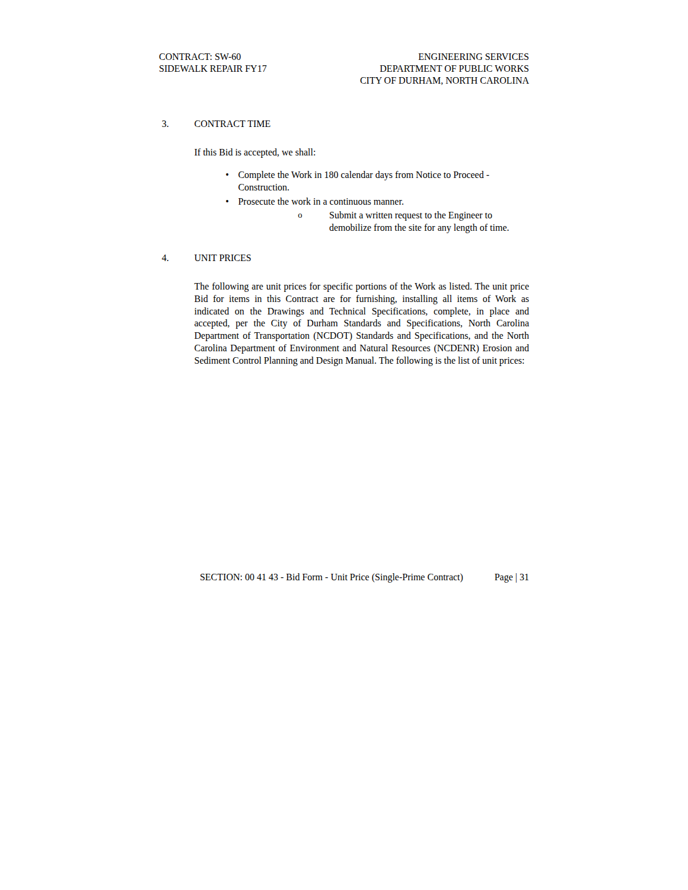CONTRACT: SW-60
SIDEWALK REPAIR FY17
ENGINEERING SERVICES
DEPARTMENT OF PUBLIC WORKS
CITY OF DURHAM, NORTH CAROLINA
3.
CONTRACT TIME
If this Bid is accepted, we shall:
Complete the Work in 180 calendar days from Notice to Proceed - Construction.
Prosecute the work in a continuous manner.
Submit a written request to the Engineer to demobilize from the site for any length of time.
4.
UNIT PRICES
The following are unit prices for specific portions of the Work as listed. The unit price Bid for items in this Contract are for furnishing, installing all items of Work as indicated on the Drawings and Technical Specifications, complete, in place and accepted, per the City of Durham Standards and Specifications, North Carolina Department of Transportation (NCDOT) Standards and Specifications, and the North Carolina Department of Environment and Natural Resources (NCDENR) Erosion and Sediment Control Planning and Design Manual. The following is the list of unit prices:
SECTION: 00 41 43 - Bid Form - Unit Price (Single-Prime Contract)
Page | 31